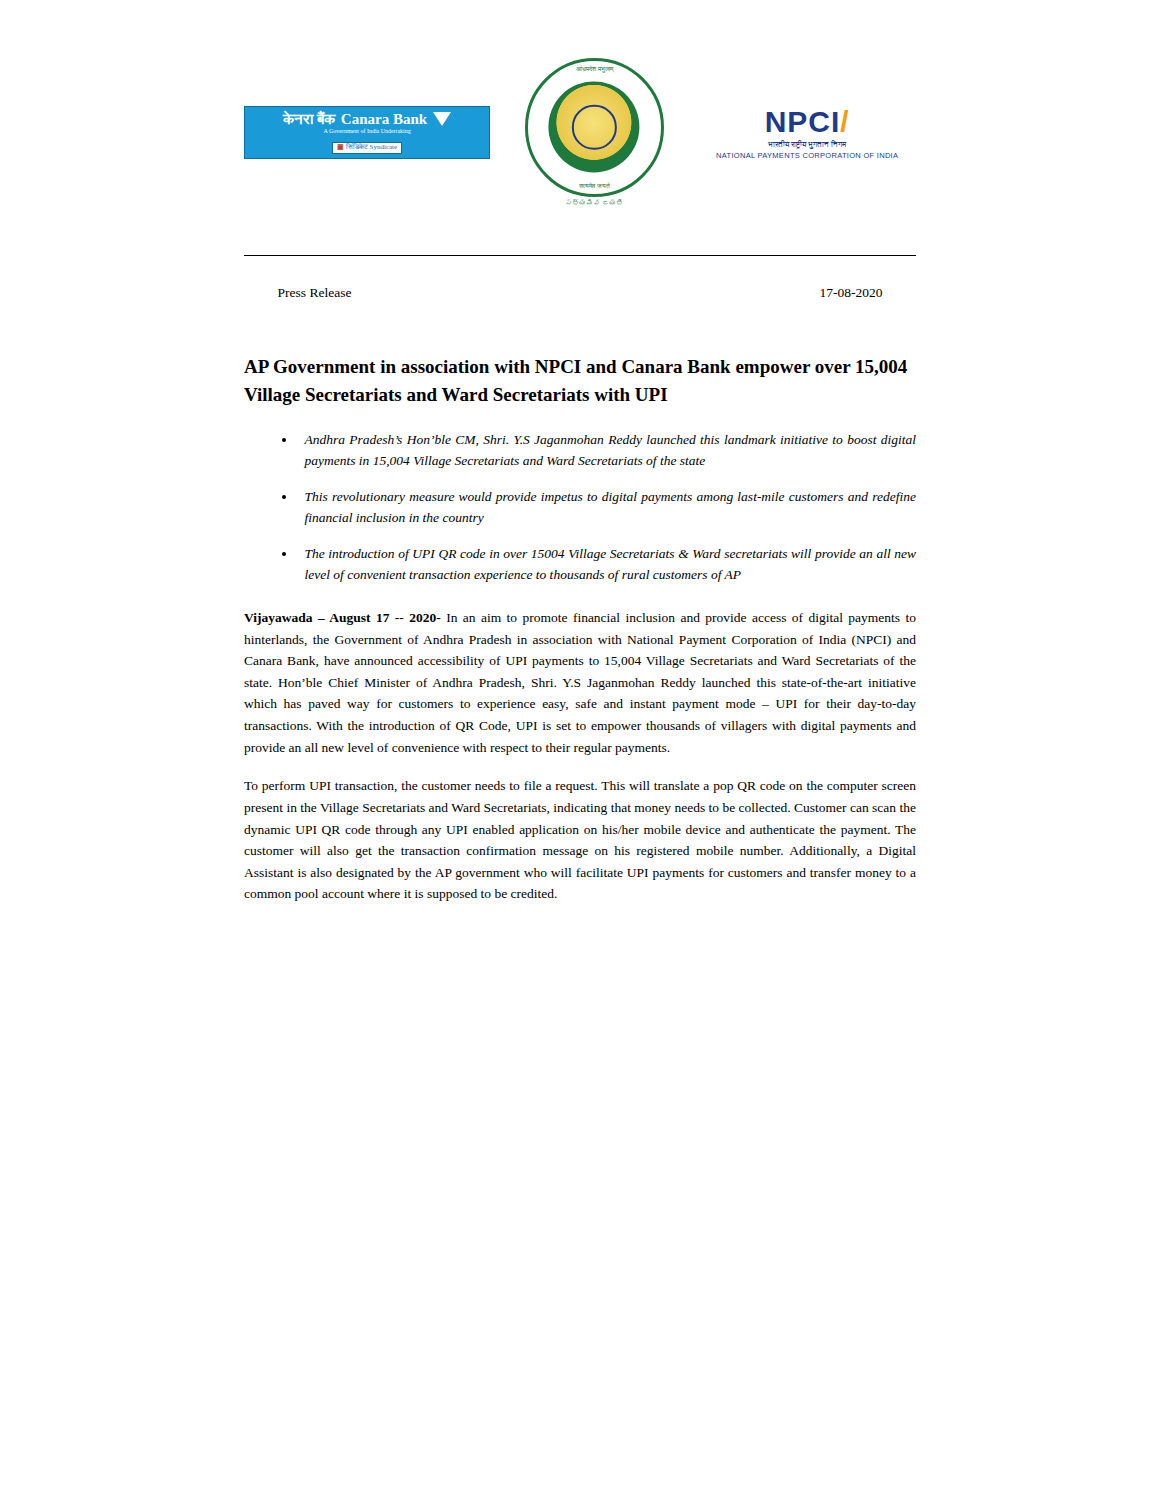केनरा बैंक Canara Bank
A Government of India Undertaking
▣ सिंडिकेट Syndicate
आंध्रप्रदेश प्रभुत्वम्
सत्यमेव जयते
సత్యమేవ జయతే
NPCI/
भारतीय राष्ट्रीय भुगतान निगम
NATIONAL PAYMENTS CORPORATION OF INDIA
Press Release 17-08-2020
AP Government in association with NPCI and Canara Bank empower over 15,004 Village Secretariats and Ward Secretariats with UPI
Andhra Pradesh’s Hon’ble CM, Shri. Y.S Jaganmohan Reddy launched this landmark initiative to boost digital payments in 15,004 Village Secretariats and Ward Secretariats of the state
This revolutionary measure would provide impetus to digital payments among last-mile customers and redefine financial inclusion in the country
The introduction of UPI QR code in over 15004 Village Secretariats & Ward secretariats will provide an all new level of convenient transaction experience to thousands of rural customers of AP
Vijayawada – August 17 -- 2020- In an aim to promote financial inclusion and provide access of digital payments to hinterlands, the Government of Andhra Pradesh in association with National Payment Corporation of India (NPCI) and Canara Bank, have announced accessibility of UPI payments to 15,004 Village Secretariats and Ward Secretariats of the state. Hon’ble Chief Minister of Andhra Pradesh, Shri. Y.S Jaganmohan Reddy launched this state-of-the-art initiative which has paved way for customers to experience easy, safe and instant payment mode – UPI for their day-to-day transactions. With the introduction of QR Code, UPI is set to empower thousands of villagers with digital payments and provide an all new level of convenience with respect to their regular payments.
To perform UPI transaction, the customer needs to file a request. This will translate a pop QR code on the computer screen present in the Village Secretariats and Ward Secretariats, indicating that money needs to be collected. Customer can scan the dynamic UPI QR code through any UPI enabled application on his/her mobile device and authenticate the payment. The customer will also get the transaction confirmation message on his registered mobile number. Additionally, a Digital Assistant is also designated by the AP government who will facilitate UPI payments for customers and transfer money to a common pool account where it is supposed to be credited.